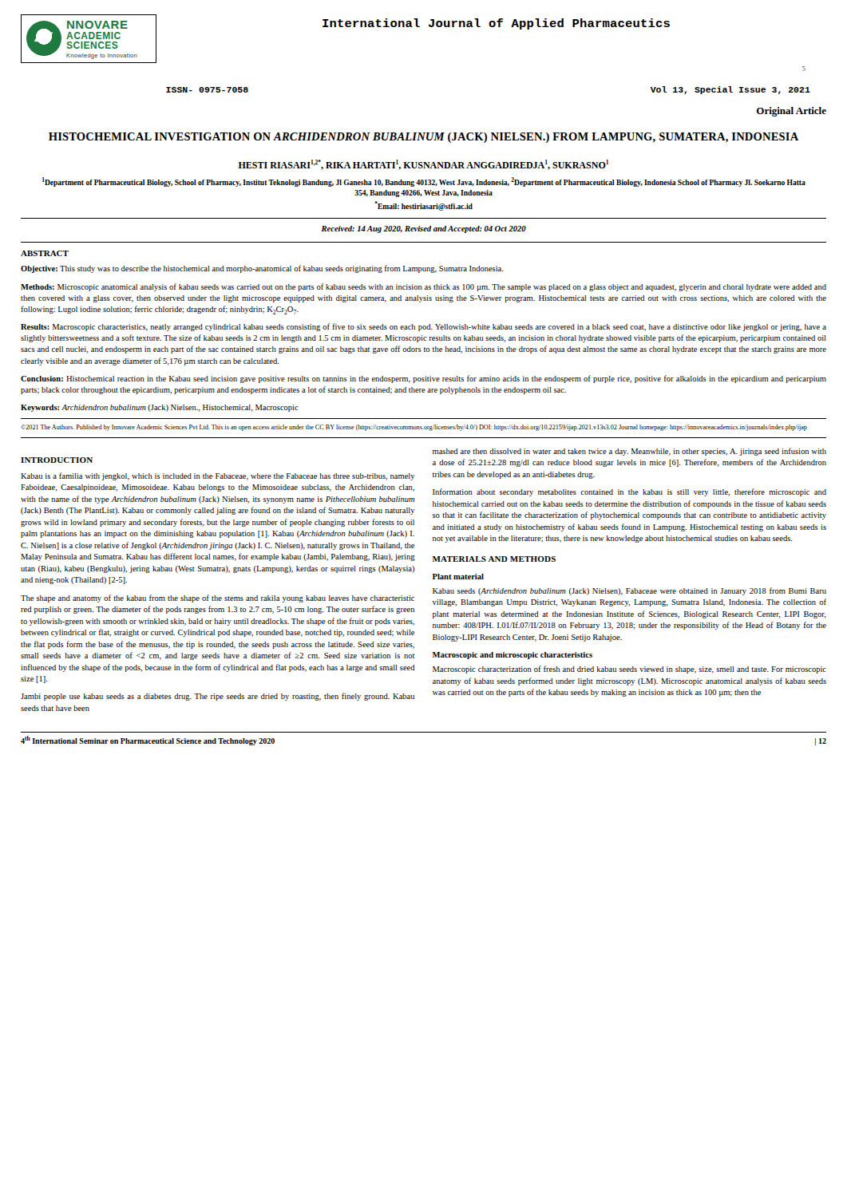5
NNOVARE
ACADEMIC SCIENCES
Knowledge to Innovation
International Journal of Applied Pharmaceutics
ISSN- 0975-7058
Vol 13, Special Issue 3, 2021
Original Article
HISTOCHEMICAL INVESTIGATION ON ARCHIDENDRON BUBALINUM (JACK) NIELSEN.) FROM LAMPUNG, SUMATERA, INDONESIA
HESTI RIASARI1,2*, RIKA HARTATI1, KUSNANDAR ANGGADIREDJA1, SUKRASNO1
1Department of Pharmaceutical Biology, School of Pharmacy, Institut Teknologi Bandung, Jl Ganesha 10, Bandung 40132, West Java, Indonesia, 2Department of Pharmaceutical Biology, Indonesia School of Pharmacy Jl. Soekarno Hatta 354, Bandung 40266, West Java, Indonesia
*Email: hestiriasari@stfi.ac.id
Received: 14 Aug 2020, Revised and Accepted: 04 Oct 2020
ABSTRACT
Objective: This study was to describe the histochemical and morpho-anatomical of kabau seeds originating from Lampung, Sumatra Indonesia.
Methods: Microscopic anatomical analysis of kabau seeds was carried out on the parts of kabau seeds with an incision as thick as 100 µm. The sample was placed on a glass object and aquadest, glycerin and choral hydrate were added and then covered with a glass cover, then observed under the light microscope equipped with digital camera, and analysis using the S-Viewer program. Histochemical tests are carried out with cross sections, which are colored with the following: Lugol iodine solution; ferric chloride; dragendr of; ninhydrin; K2Cr2O7.
Results: Macroscopic characteristics, neatly arranged cylindrical kabau seeds consisting of five to six seeds on each pod. Yellowish-white kabau seeds are covered in a black seed coat, have a distinctive odor like jengkol or jering, have a slightly bittersweetness and a soft texture. The size of kabau seeds is 2 cm in length and 1.5 cm in diameter. Microscopic results on kabau seeds, an incision in choral hydrate showed visible parts of the epicarpium, pericarpium contained oil sacs and cell nuclei, and endosperm in each part of the sac contained starch grains and oil sac bags that gave off odors to the head, incisions in the drops of aqua dest almost the same as choral hydrate except that the starch grains are more clearly visible and an average diameter of 5,176 µm starch can be calculated.
Conclusion: Histochemical reaction in the Kabau seed incision gave positive results on tannins in the endosperm, positive results for amino acids in the endosperm of purple rice, positive for alkaloids in the epicardium and pericarpium parts; black color throughout the epicardium, pericarpium and endosperm indicates a lot of starch is contained; and there are polyphenols in the endosperm oil sac.
Keywords: Archidendron bubalinum (Jack) Nielsen., Histochemical, Macroscopic
©2021 The Authors. Published by Innovare Academic Sciences Pvt Ltd. This is an open access article under the CC BY license (https://creativecommons.org/licenses/by/4.0/) DOI: https://dx.doi.org/10.22159/ijap.2021.v13s3.02 Journal homepage: https://innovareacademics.in/journals/index.php/ijap
INTRODUCTION
Kabau is a familia with jengkol, which is included in the Fabaceae, where the Fabaceae has three sub-tribus, namely Faboideae, Caesalpinoideae, Mimosoideae. Kabau belongs to the Mimosoideae subclass, the Archidendron clan, with the name of the type Archidendron bubalinum (Jack) Nielsen, its synonym name is Pithecellobium bubalinum (Jack) Benth (The PlantList). Kabau or commonly called jaling are found on the island of Sumatra. Kabau naturally grows wild in lowland primary and secondary forests, but the large number of people changing rubber forests to oil palm plantations has an impact on the diminishing kabau population [1]. Kabau (Archidendron bubalinum (Jack) I. C. Nielsen] is a close relative of Jengkol (Archidendron jiringa (Jack) I. C. Nielsen), naturally grows in Thailand, the Malay Peninsula and Sumatra. Kabau has different local names, for example kabau (Jambi, Palembang, Riau), jering utan (Riau), kabeu (Bengkulu), jering kabau (West Sumatra), gnats (Lampung), kerdas or squirrel rings (Malaysia) and nieng-nok (Thailand) [2-5].
The shape and anatomy of the kabau from the shape of the stems and rakila young kabau leaves have characteristic red purplish or green. The diameter of the pods ranges from 1.3 to 2.7 cm, 5-10 cm long. The outer surface is green to yellowish-green with smooth or wrinkled skin, bald or hairy until dreadlocks. The shape of the fruit or pods varies, between cylindrical or flat, straight or curved. Cylindrical pod shape, rounded base, notched tip, rounded seed; while the flat pods form the base of the menusus, the tip is rounded, the seeds push across the latitude. Seed size varies, small seeds have a diameter of <2 cm, and large seeds have a diameter of ≥2 cm. Seed size variation is not influenced by the shape of the pods, because in the form of cylindrical and flat pods, each has a large and small seed size [1].
Jambi people use kabau seeds as a diabetes drug. The ripe seeds are dried by roasting, then finely ground. Kabau seeds that have been
mashed are then dissolved in water and taken twice a day. Meanwhile, in other species, A. jiringa seed infusion with a dose of 25.21±2.28 mg/dl can reduce blood sugar levels in mice [6]. Therefore, members of the Archidendron tribes can be developed as an anti-diabetes drug.
Information about secondary metabolites contained in the kabau is still very little, therefore microscopic and histochemical carried out on the kabau seeds to determine the distribution of compounds in the tissue of kabau seeds so that it can facilitate the characterization of phytochemical compounds that can contribute to antidiabetic activity and initiated a study on histochemistry of kabau seeds found in Lampung. Histochemical testing on kabau seeds is not yet available in the literature; thus, there is new knowledge about histochemical studies on kabau seeds.
MATERIALS AND METHODS
Plant material
Kabau seeds (Archidendron bubalinum (Jack) Nielsen), Fabaceae were obtained in January 2018 from Bumi Baru village, Blambangan Umpu District, Waykanan Regency, Lampung, Sumatra Island, Indonesia. The collection of plant material was determined at the Indonesian Institute of Sciences, Biological Research Center, LIPI Bogor, number: 408/IPH. I.01/If.07/II/2018 on February 13, 2018; under the responsibility of the Head of Botany for the Biology-LIPI Research Center, Dr. Joeni Setijo Rahajoe.
Macroscopic and microscopic characteristics
Macroscopic characterization of fresh and dried kabau seeds viewed in shape, size, smell and taste. For microscopic anatomy of kabau seeds performed under light microscopy (LM). Microscopic anatomical analysis of kabau seeds was carried out on the parts of the kabau seeds by making an incision as thick as 100 µm; then the
4th International Seminar on Pharmaceutical Science and Technology 2020
| 12